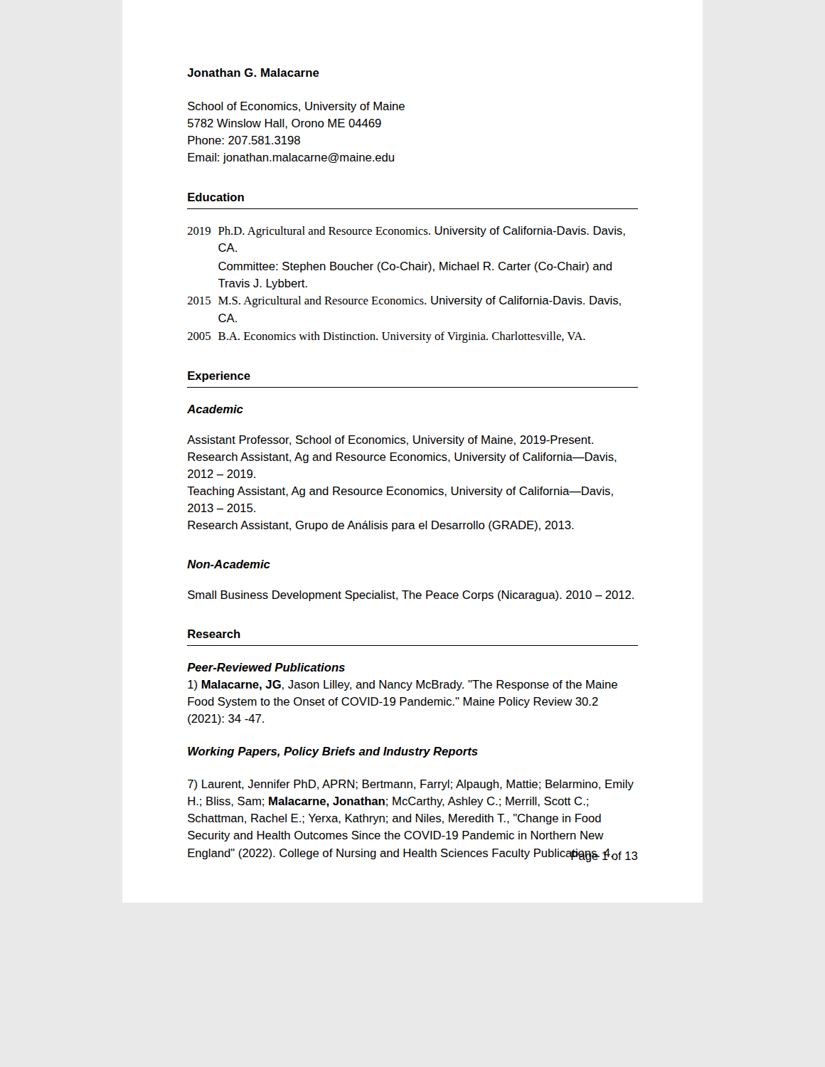Jonathan G. Malacarne
School of Economics, University of Maine
5782 Winslow Hall, Orono ME 04469
Phone: 207.581.3198
Email: jonathan.malacarne@maine.edu
Education
2019
Ph.D. Agricultural and Resource Economics. University of California-Davis. Davis, CA.
Committee: Stephen Boucher (Co-Chair), Michael R. Carter (Co-Chair) and Travis J. Lybbert.
2015
M.S. Agricultural and Resource Economics. University of California-Davis. Davis, CA.
2005
B.A. Economics with Distinction. University of Virginia. Charlottesville, VA.
Experience
Academic
Assistant Professor, School of Economics, University of Maine, 2019-Present.
Research Assistant, Ag and Resource Economics, University of California—Davis, 2012 – 2019.
Teaching Assistant, Ag and Resource Economics, University of California—Davis, 2013 – 2015.
Research Assistant, Grupo de Análisis para el Desarrollo (GRADE), 2013.
Non-Academic
Small Business Development Specialist, The Peace Corps (Nicaragua). 2010 – 2012.
Research
Peer-Reviewed Publications
1) Malacarne, JG, Jason Lilley, and Nancy McBrady. "The Response of the Maine Food System to the Onset of COVID-19 Pandemic." Maine Policy Review 30.2 (2021): 34 -47.
Working Papers, Policy Briefs and Industry Reports
7) Laurent, Jennifer PhD, APRN; Bertmann, Farryl; Alpaugh, Mattie; Belarmino, Emily H.; Bliss, Sam; Malacarne, Jonathan; McCarthy, Ashley C.; Merrill, Scott C.; Schattman, Rachel E.; Yerxa, Kathryn; and Niles, Meredith T., "Change in Food Security and Health Outcomes Since the COVID-19 Pandemic in Northern New England" (2022). College of Nursing and Health Sciences Faculty Publications. 4.
Page 1 of 13